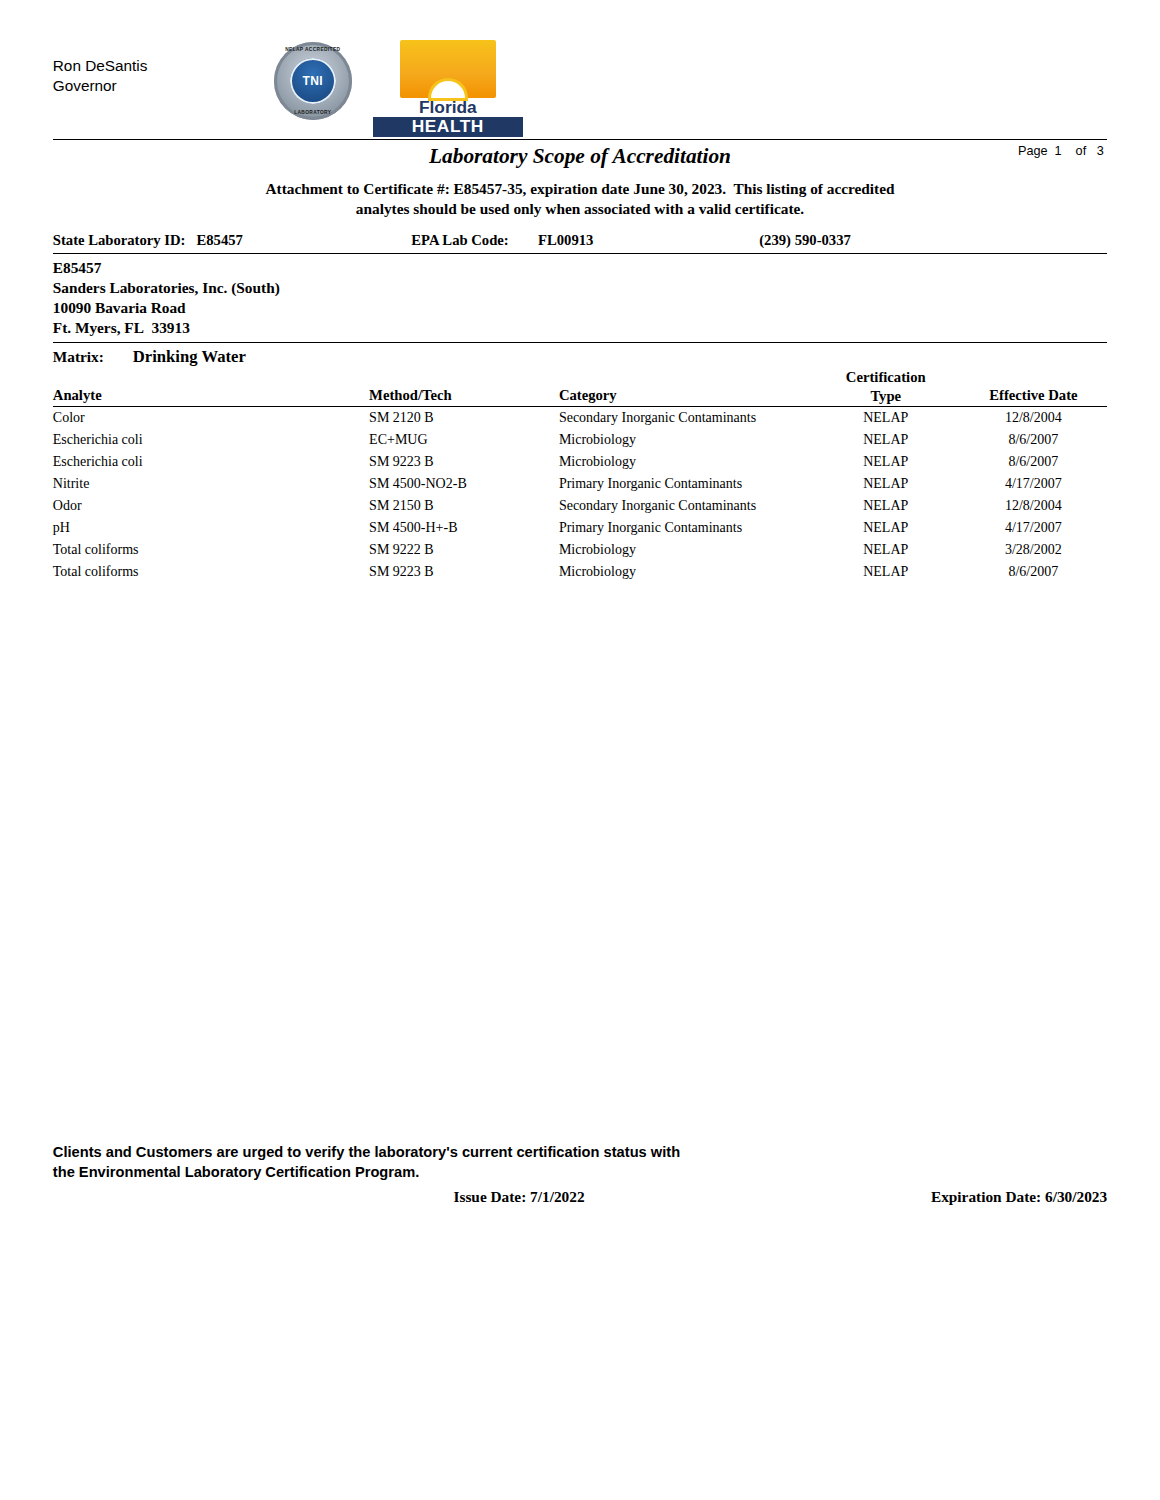Ron DeSantis
Governor
NELAP ACCREDITED
TNI
LABORATORY
Florida
HEALTH
Page 1 of 3
Laboratory Scope of Accreditation
Attachment to Certificate #: E85457-35, expiration date June 30, 2023. This listing of accredited
analytes should be used only when associated with a valid certificate.
State Laboratory ID: E85457
EPA Lab Code: FL00913
(239) 590-0337
E85457
Sanders Laboratories, Inc. (South)
10090 Bavaria Road
Ft. Myers, FL 33913
Matrix: Drinking Water
| | | | Certification | |
| --- | --- | --- | --- | --- |
| Analyte | Method/Tech | Category | Type | Effective Date |
| Color | SM 2120 B | Secondary Inorganic Contaminants | NELAP | 12/8/2004 |
| Escherichia coli | EC+MUG | Microbiology | NELAP | 8/6/2007 |
| Escherichia coli | SM 9223 B | Microbiology | NELAP | 8/6/2007 |
| Nitrite | SM 4500-NO2-B | Primary Inorganic Contaminants | NELAP | 4/17/2007 |
| Odor | SM 2150 B | Secondary Inorganic Contaminants | NELAP | 12/8/2004 |
| pH | SM 4500-H+-B | Primary Inorganic Contaminants | NELAP | 4/17/2007 |
| Total coliforms | SM 9222 B | Microbiology | NELAP | 3/28/2002 |
| Total coliforms | SM 9223 B | Microbiology | NELAP | 8/6/2007 |
Clients and Customers are urged to verify the laboratory's current certification status with
the Environmental Laboratory Certification Program.
Issue Date: 7/1/2022
Expiration Date: 6/30/2023